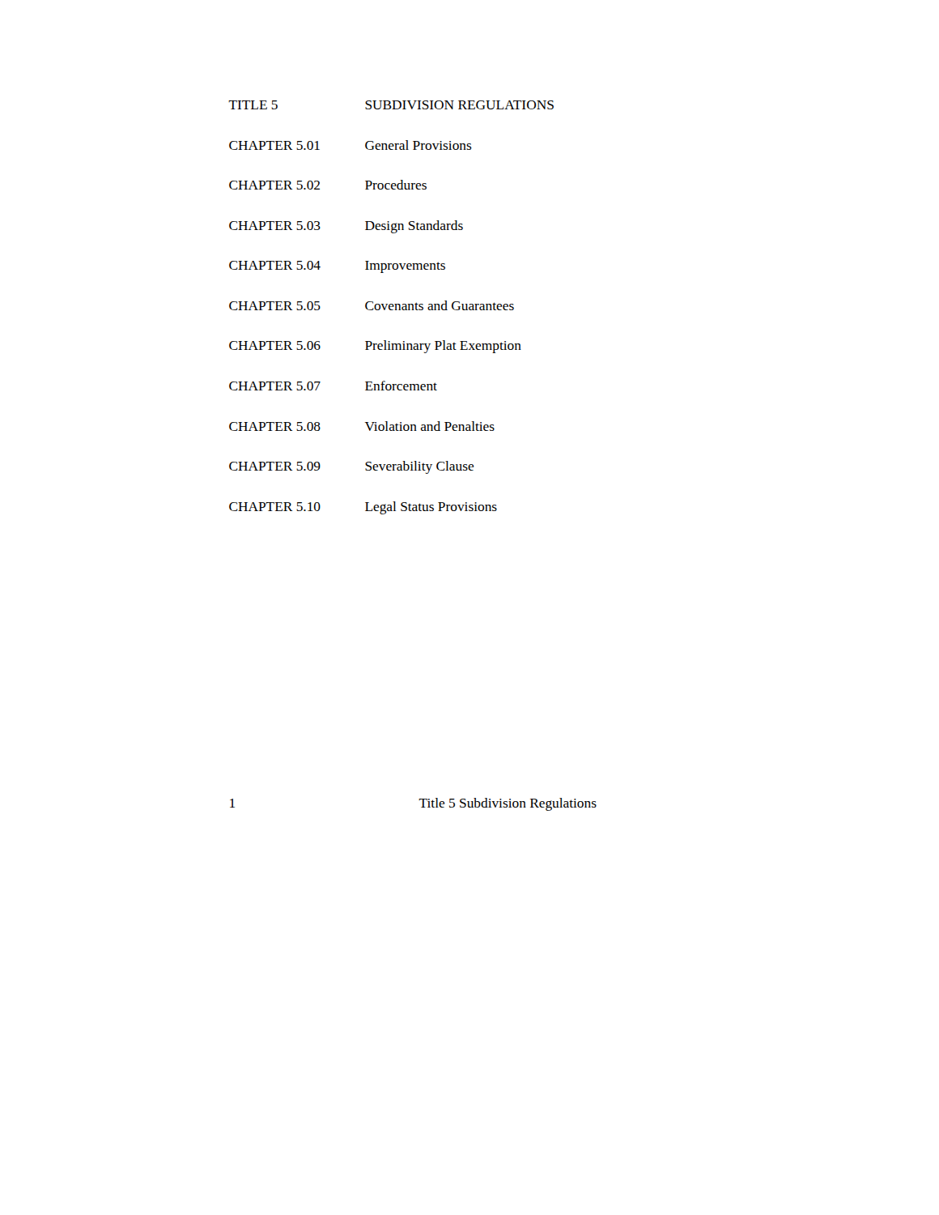| TITLE 5 | SUBDIVISION REGULATIONS |
| CHAPTER 5.01 | General Provisions |
| CHAPTER 5.02 | Procedures |
| CHAPTER 5.03 | Design Standards |
| CHAPTER 5.04 | Improvements |
| CHAPTER 5.05 | Covenants and Guarantees |
| CHAPTER 5.06 | Preliminary Plat Exemption |
| CHAPTER 5.07 | Enforcement |
| CHAPTER 5.08 | Violation and Penalties |
| CHAPTER 5.09 | Severability Clause |
| CHAPTER 5.10 | Legal Status Provisions |
1 Title 5 Subdivision Regulations